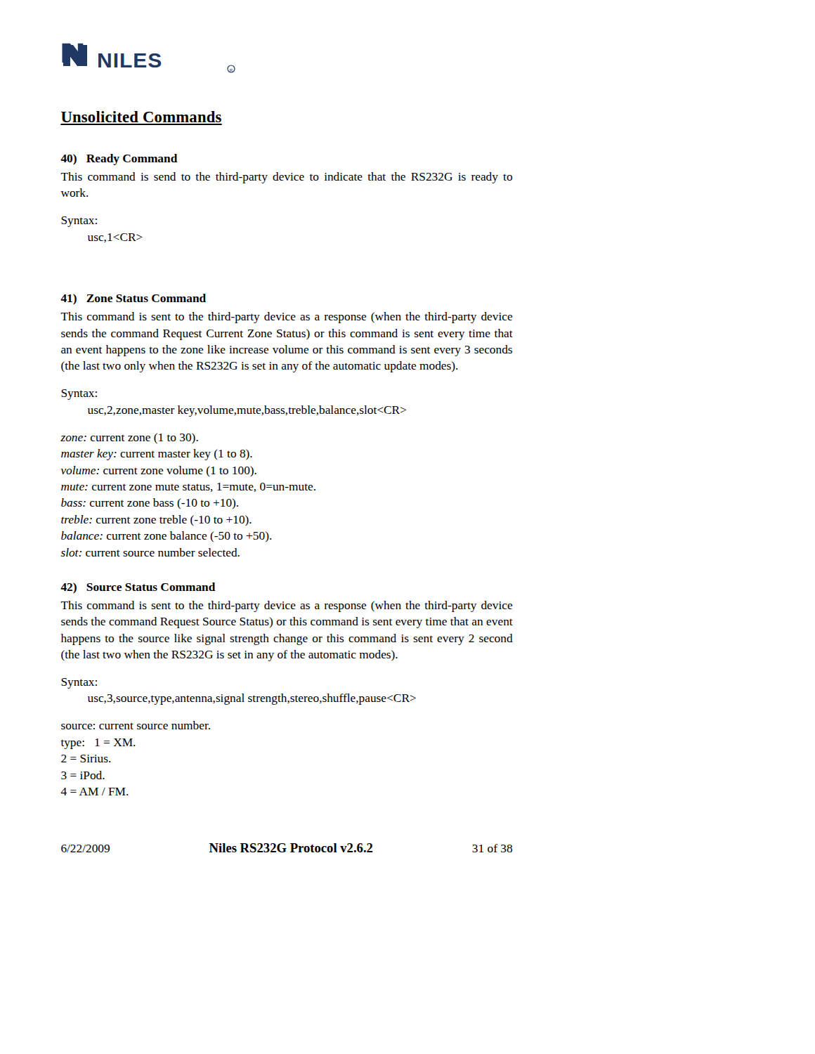NILES R
Unsolicited Commands
40) Ready Command
This command is send to the third-party device to indicate that the RS232G is ready to work.
Syntax:
usc,1<CR>
41) Zone Status Command
This command is sent to the third-party device as a response (when the third-party device sends the command Request Current Zone Status) or this command is sent every time that an event happens to the zone like increase volume or this command is sent every 3 seconds (the last two only when the RS232G is set in any of the automatic update modes).
Syntax:
usc,2,zone,master key,volume,mute,bass,treble,balance,slot<CR>
zone: current zone (1 to 30).
master key: current master key (1 to 8).
volume: current zone volume (1 to 100).
mute: current zone mute status, 1=mute, 0=un-mute.
bass: current zone bass (-10 to +10).
treble: current zone treble (-10 to +10).
balance: current zone balance (-50 to +50).
slot: current source number selected.
42) Source Status Command
This command is sent to the third-party device as a response (when the third-party device sends the command Request Source Status) or this command is sent every time that an event happens to the source like signal strength change or this command is sent every 2 second (the last two when the RS232G is set in any of the automatic modes).
Syntax:
usc,3,source,type,antenna,signal strength,stereo,shuffle,pause<CR>
source: current source number.
type: 1 = XM.
2 = Sirius.
3 = iPod.
4 = AM / FM.
6/22/2009 Niles RS232G Protocol v2.6.2 31 of 38